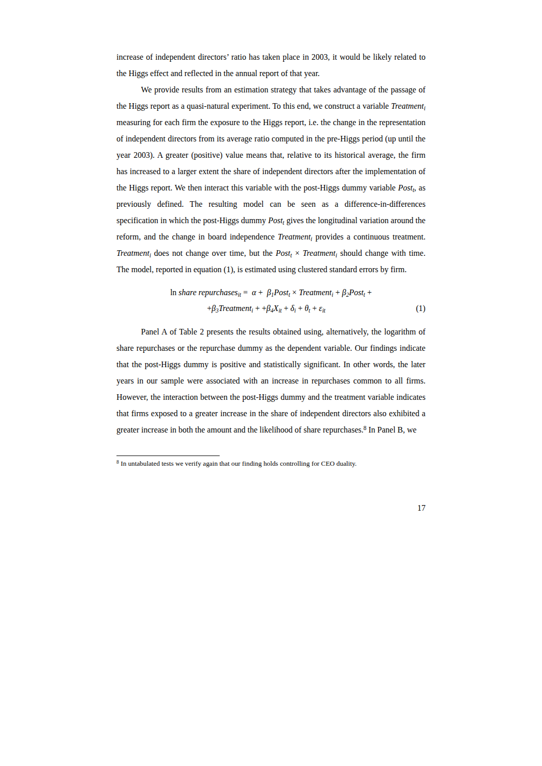increase of independent directors’ ratio has taken place in 2003, it would be likely related to the Higgs effect and reflected in the annual report of that year.
We provide results from an estimation strategy that takes advantage of the passage of the Higgs report as a quasi-natural experiment. To this end, we construct a variable Treatmenti measuring for each firm the exposure to the Higgs report, i.e. the change in the representation of independent directors from its average ratio computed in the pre-Higgs period (up until the year 2003). A greater (positive) value means that, relative to its historical average, the firm has increased to a larger extent the share of independent directors after the implementation of the Higgs report. We then interact this variable with the post-Higgs dummy variable Postt, as previously defined. The resulting model can be seen as a difference-in-differences specification in which the post-Higgs dummy Postt gives the longitudinal variation around the reform, and the change in board independence Treatmenti provides a continuous treatment. Treatmenti does not change over time, but the Postt × Treatmenti should change with time. The model, reported in equation (1), is estimated using clustered standard errors by firm.
ln share repurchasesit = α + β1 Postt × Treatmenti + β2 Postt +
+β3 Treatmenti + +β4 Xit + δi + θt + εit (1)
Panel A of Table 2 presents the results obtained using, alternatively, the logarithm of share repurchases or the repurchase dummy as the dependent variable. Our findings indicate that the post-Higgs dummy is positive and statistically significant. In other words, the later years in our sample were associated with an increase in repurchases common to all firms. However, the interaction between the post-Higgs dummy and the treatment variable indicates that firms exposed to a greater increase in the share of independent directors also exhibited a greater increase in both the amount and the likelihood of share repurchases.8 In Panel B, we
8 In untabulated tests we verify again that our finding holds controlling for CEO duality.
17